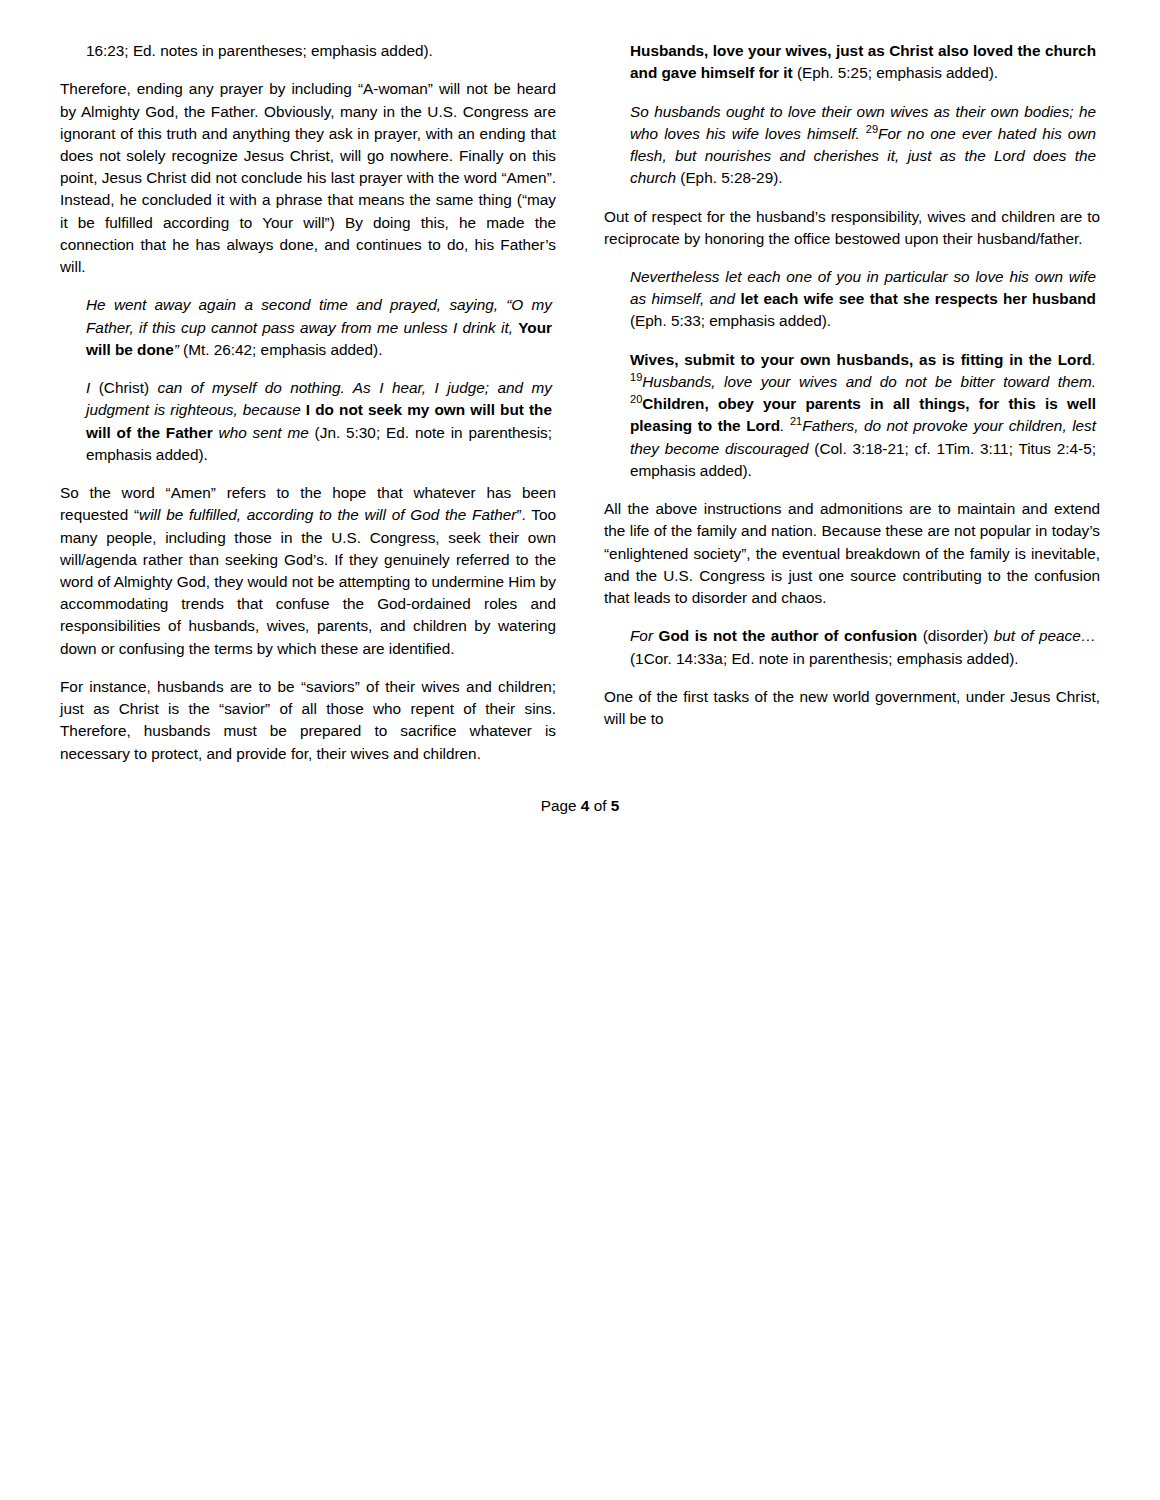16:23; Ed. notes in parentheses; emphasis added).
Therefore, ending any prayer by including “A-woman” will not be heard by Almighty God, the Father. Obviously, many in the U.S. Congress are ignorant of this truth and anything they ask in prayer, with an ending that does not solely recognize Jesus Christ, will go nowhere. Finally on this point, Jesus Christ did not conclude his last prayer with the word “Amen”. Instead, he concluded it with a phrase that means the same thing (“may it be fulfilled according to Your will”) By doing this, he made the connection that he has always done, and continues to do, his Father’s will.
He went away again a second time and prayed, saying, “O my Father, if this cup cannot pass away from me unless I drink it, Your will be done” (Mt. 26:42; emphasis added).
I (Christ) can of myself do nothing. As I hear, I judge; and my judgment is righteous, because I do not seek my own will but the will of the Father who sent me (Jn. 5:30; Ed. note in parenthesis; emphasis added).
So the word “Amen” refers to the hope that whatever has been requested “will be fulfilled, according to the will of God the Father”. Too many people, including those in the U.S. Congress, seek their own will/agenda rather than seeking God’s. If they genuinely referred to the word of Almighty God, they would not be attempting to undermine Him by accommodating trends that confuse the God-ordained roles and responsibilities of husbands, wives, parents, and children by watering down or confusing the terms by which these are identified.
For instance, husbands are to be “saviors” of their wives and children; just as Christ is the “savior” of all those who repent of their sins. Therefore, husbands must be prepared to sacrifice whatever is necessary to protect, and provide for, their wives and children.
Husbands, love your wives, just as Christ also loved the church and gave himself for it (Eph. 5:25; emphasis added).
So husbands ought to love their own wives as their own bodies; he who loves his wife loves himself. 29For no one ever hated his own flesh, but nourishes and cherishes it, just as the Lord does the church (Eph. 5:28-29).
Out of respect for the husband’s responsibility, wives and children are to reciprocate by honoring the office bestowed upon their husband/father.
Nevertheless let each one of you in particular so love his own wife as himself, and let each wife see that she respects her husband (Eph. 5:33; emphasis added).
Wives, submit to your own husbands, as is fitting in the Lord. 19Husbands, love your wives and do not be bitter toward them. 20Children, obey your parents in all things, for this is well pleasing to the Lord. 21Fathers, do not provoke your children, lest they become discouraged (Col. 3:18-21; cf. 1Tim. 3:11; Titus 2:4-5; emphasis added).
All the above instructions and admonitions are to maintain and extend the life of the family and nation. Because these are not popular in today’s “enlightened society”, the eventual breakdown of the family is inevitable, and the U.S. Congress is just one source contributing to the confusion that leads to disorder and chaos.
For God is not the author of confusion (disorder) but of peace… (1Cor. 14:33a; Ed. note in parenthesis; emphasis added).
One of the first tasks of the new world government, under Jesus Christ, will be to
Page 4 of 5